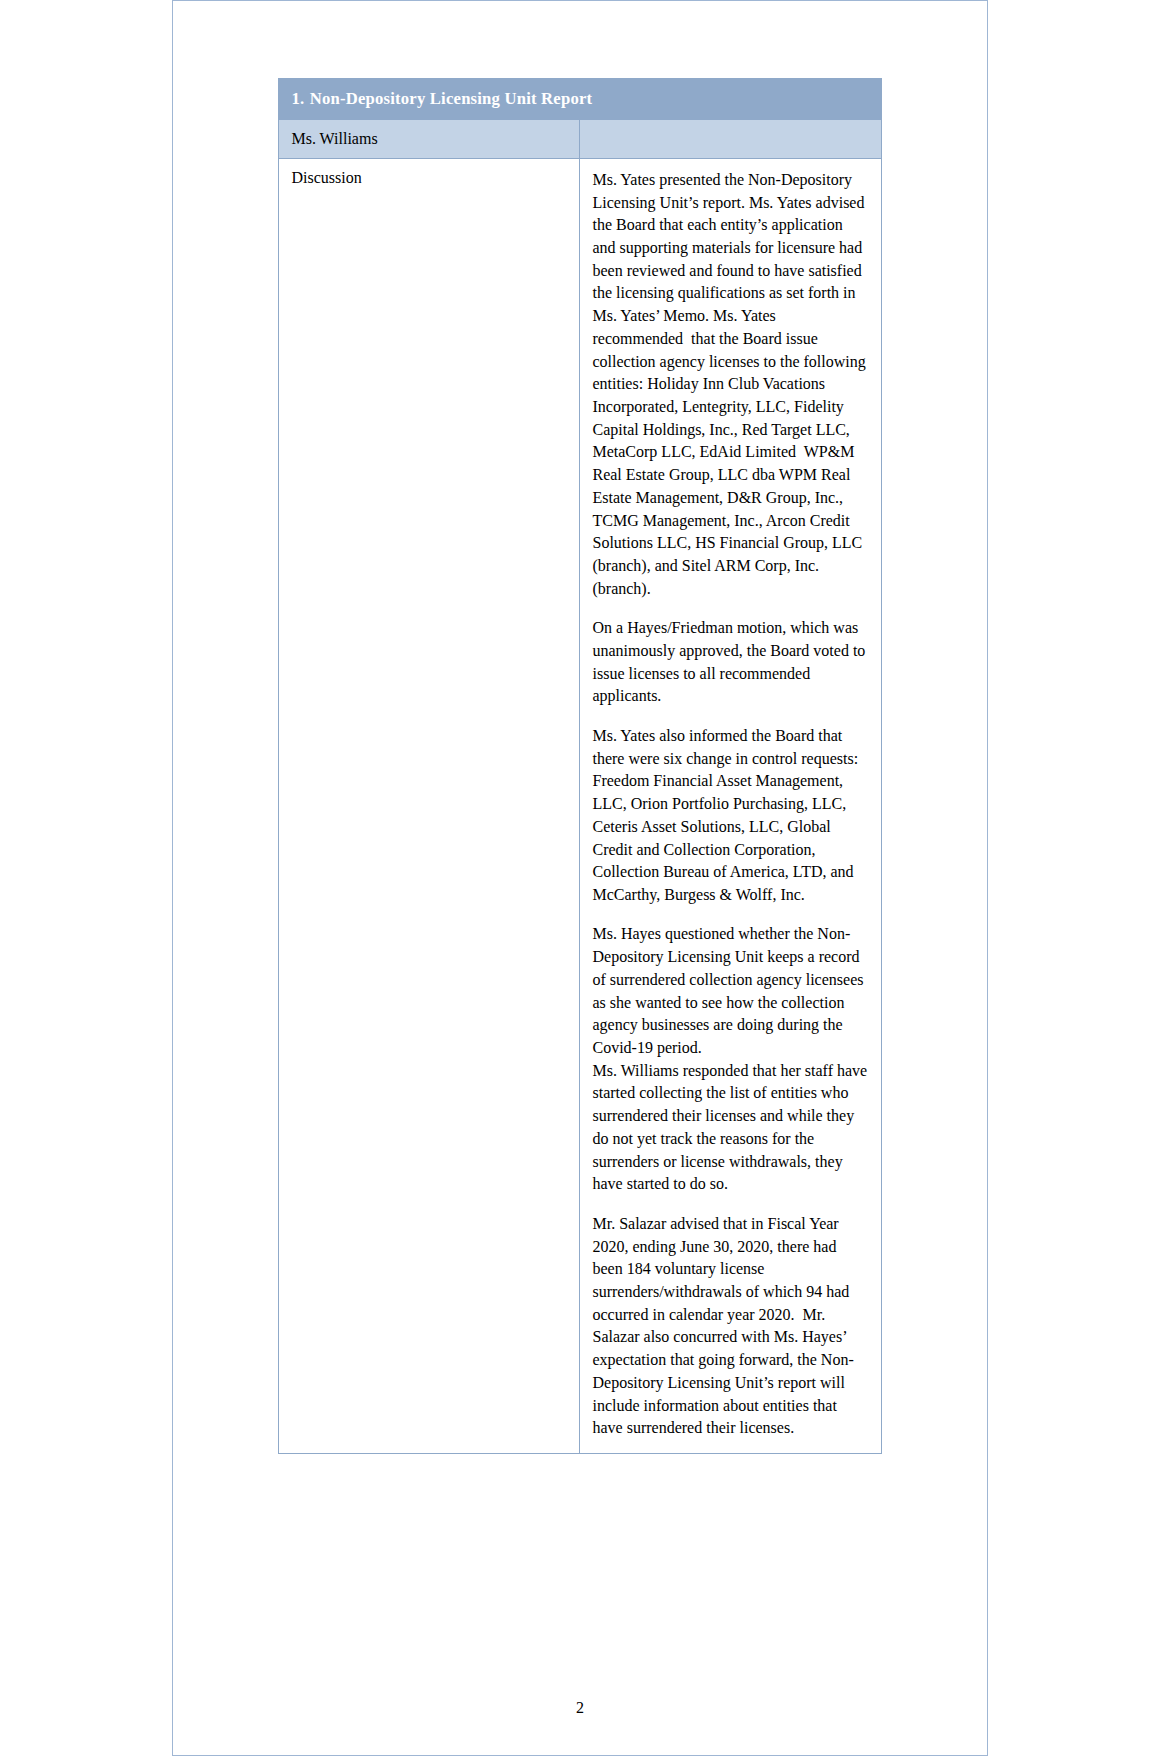| 1. Non-Depository Licensing Unit Report |
| Ms. Williams | |
| Discussion | Ms. Yates presented the Non-Depository Licensing Unit’s report. Ms. Yates advised the Board that each entity’s application and supporting materials for licensure had been reviewed and found to have satisfied the licensing qualifications as set forth in Ms. Yates’ Memo. Ms. Yates recommended that the Board issue collection agency licenses to the following entities: Holiday Inn Club Vacations Incorporated, Lentegrity, LLC, Fidelity Capital Holdings, Inc., Red Target LLC, MetaCorp LLC, EdAid Limited WP&M Real Estate Group, LLC dba WPM Real Estate Management, D&R Group, Inc., TCMG Management, Inc., Arcon Credit Solutions LLC, HS Financial Group, LLC (branch), and Sitel ARM Corp, Inc. (branch). On a Hayes/Friedman motion, which was unanimously approved, the Board voted to issue licenses to all recommended applicants. Ms. Yates also informed the Board that there were six change in control requests: Freedom Financial Asset Management, LLC, Orion Portfolio Purchasing, LLC, Ceteris Asset Solutions, LLC, Global Credit and Collection Corporation, Collection Bureau of America, LTD, and McCarthy, Burgess & Wolff, Inc. Ms. Hayes questioned whether the Non-Depository Licensing Unit keeps a record of surrendered collection agency licensees as she wanted to see how the collection agency businesses are doing during the Covid-19 period. Ms. Williams responded that her staff have started collecting the list of entities who surrendered their licenses and while they do not yet track the reasons for the surrenders or license withdrawals, they have started to do so. Mr. Salazar advised that in Fiscal Year 2020, ending June 30, 2020, there had been 184 voluntary license surrenders/withdrawals of which 94 had occurred in calendar year 2020. Mr. Salazar also concurred with Ms. Hayes’ expectation that going forward, the Non-Depository Licensing Unit’s report will include information about entities that have surrendered their licenses. |
2